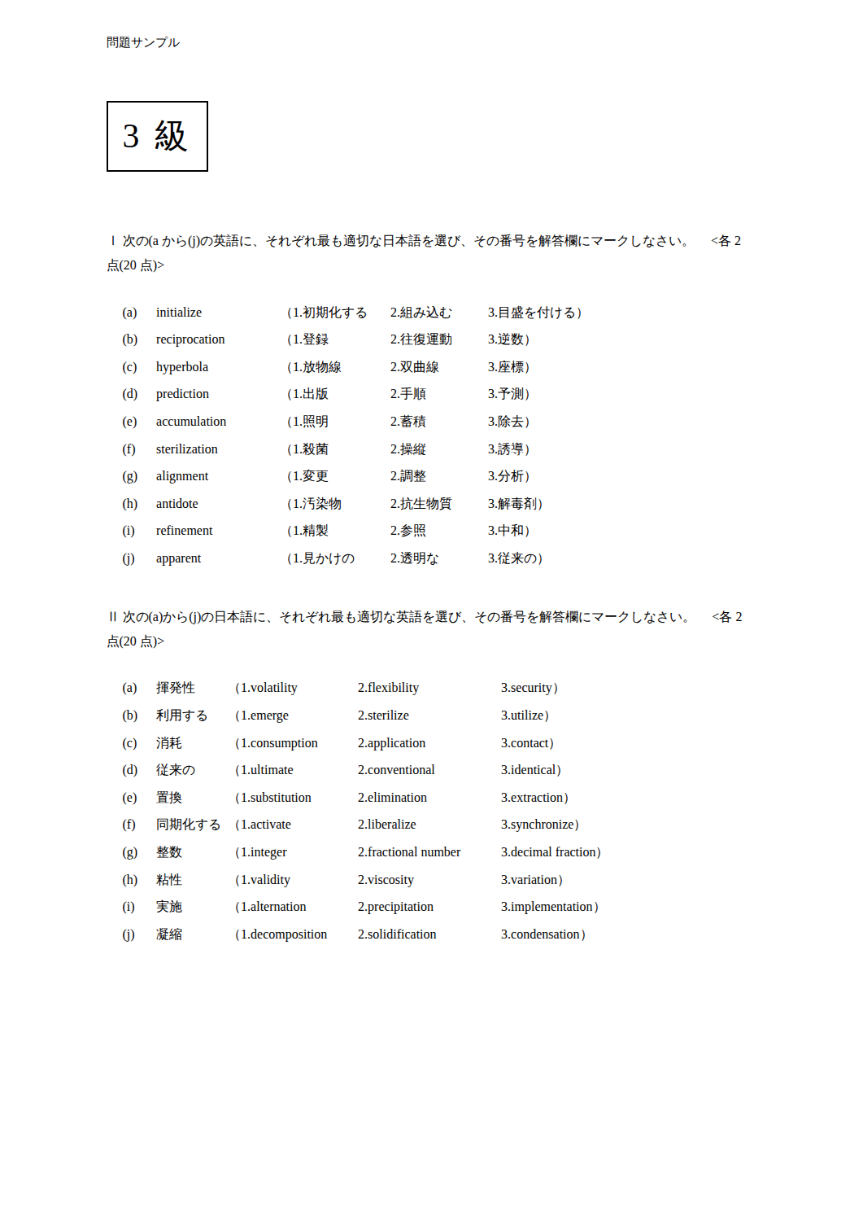問題サンプル
3 級
Ⅰ 次の(a から(j)の英語に、それぞれ最も適切な日本語を選び、その番号を解答欄にマークしなさい。 <各 2 点(20 点)>
| (a) | initialize | （1.初期化する | 2.組み込む | 3.目盛を付ける） |
| (b) | reciprocation | （1.登録 | 2.往復運動 | 3.逆数） |
| (c) | hyperbola | （1.放物線 | 2.双曲線 | 3.座標） |
| (d) | prediction | （1.出版 | 2.手順 | 3.予測） |
| (e) | accumulation | （1.照明 | 2.蓄積 | 3.除去） |
| (f) | sterilization | （1.殺菌 | 2.操縦 | 3.誘導） |
| (g) | alignment | （1.変更 | 2.調整 | 3.分析） |
| (h) | antidote | （1.汚染物 | 2.抗生物質 | 3.解毒剤） |
| (i) | refinement | （1.精製 | 2.参照 | 3.中和） |
| (j) | apparent | （1.見かけの | 2.透明な | 3.従来の） |
Ⅱ 次の(a)から(j)の日本語に、それぞれ最も適切な英語を選び、その番号を解答欄にマークしなさい。 <各 2 点(20 点)>
| (a) | 揮発性 | （1.volatility | 2.flexibility | 3.security） |
| (b) | 利用する | （1.emerge | 2.sterilize | 3.utilize） |
| (c) | 消耗 | （1.consumption | 2.application | 3.contact） |
| (d) | 従来の | （1.ultimate | 2.conventional | 3.identical） |
| (e) | 置換 | （1.substitution | 2.elimination | 3.extraction） |
| (f) | 同期化する | （1.activate | 2.liberalize | 3.synchronize） |
| (g) | 整数 | （1.integer | 2.fractional number | 3.decimal fraction） |
| (h) | 粘性 | （1.validity | 2.viscosity | 3.variation） |
| (i) | 実施 | （1.alternation | 2.precipitation | 3.implementation） |
| (j) | 凝縮 | （1.decomposition | 2.solidification | 3.condensation） |